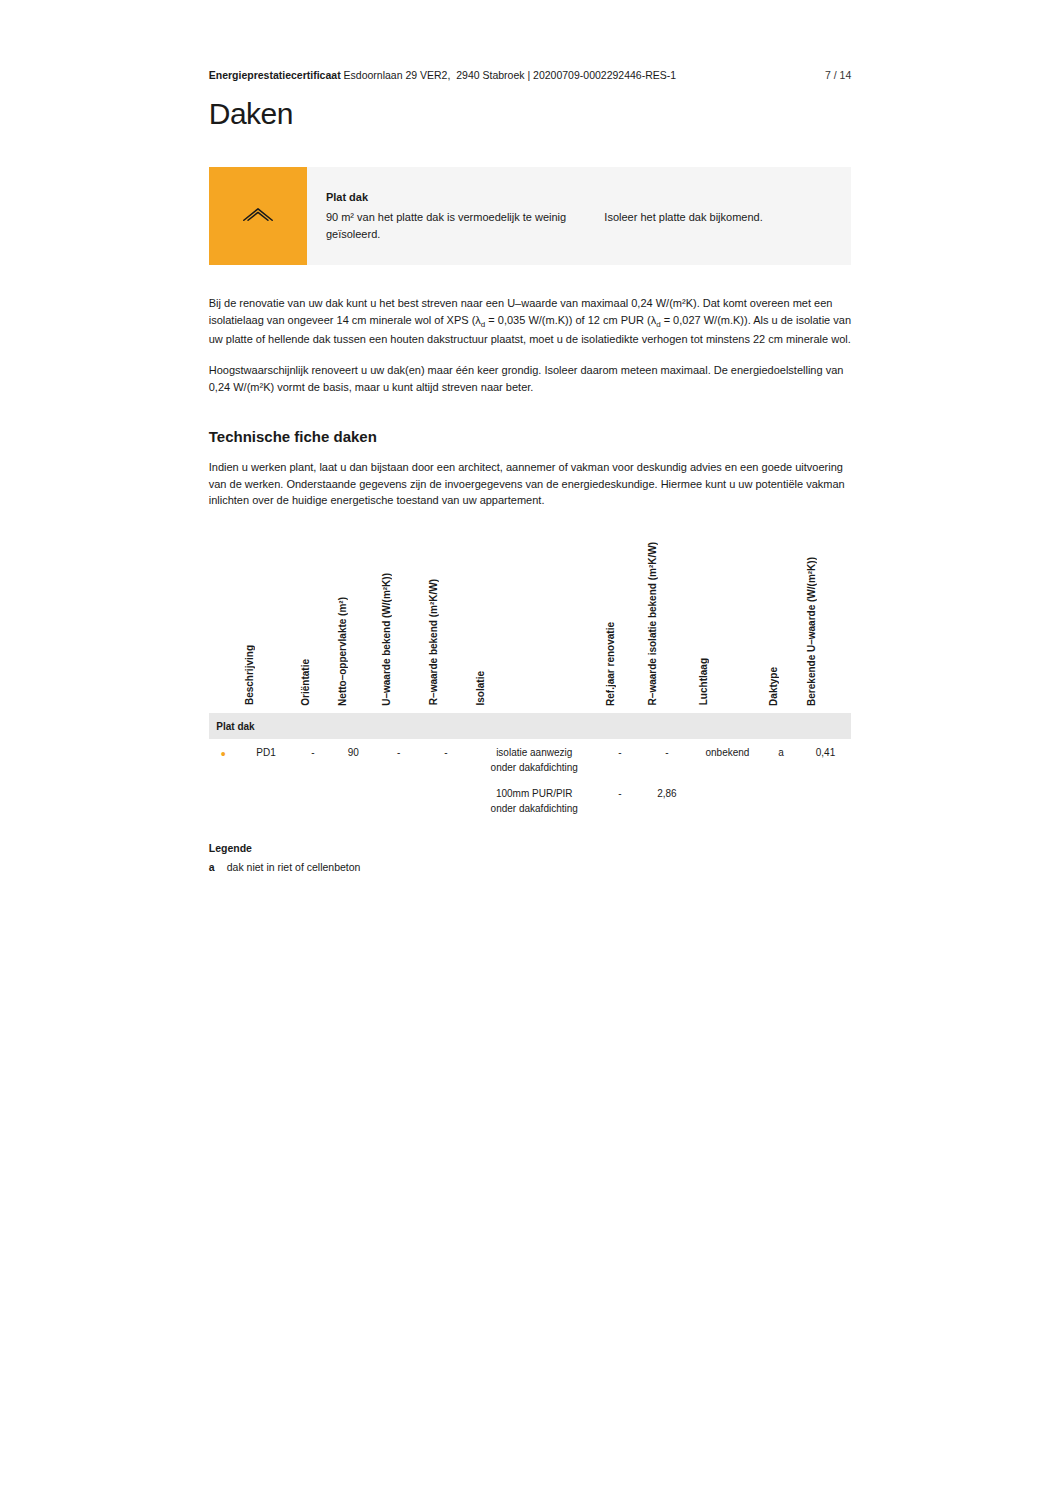Energieprestatiecertificaat Esdoornlaan 29 VER2, 2940 Stabroek | 20200709-0002292446-RES-1
7 / 14
Daken
Plat dak
90 m² van het platte dak is vermoedelijk te weinig geïsoleerd.
Isoleer het platte dak bijkomend.
Bij de renovatie van uw dak kunt u het best streven naar een U–waarde van maximaal 0,24 W/(m²K). Dat komt overeen met een isolatielaag van ongeveer 14 cm minerale wol of XPS (λd = 0,035 W/(m.K)) of 12 cm PUR (λd = 0,027 W/(m.K)). Als u de isolatie van uw platte of hellende dak tussen een houten dakstructuur plaatst, moet u de isolatiedikte verhogen tot minstens 22 cm minerale wol.
Hoogstwaarschijnlijk renoveert u uw dak(en) maar één keer grondig. Isoleer daarom meteen maximaal. De energiedoelstelling van 0,24 W/(m²K) vormt de basis, maar u kunt altijd streven naar beter.
Technische fiche daken
Indien u werken plant, laat u dan bijstaan door een architect, aannemer of vakman voor deskundig advies en een goede uitvoering van de werken. Onderstaande gegevens zijn de invoergegevens van de energiedeskundige. Hiermee kunt u uw potentiële vakman inlichten over de huidige energetische toestand van uw appartement.
| | Beschrijving | Oriëntatie | Netto–oppervlakte (m²) | U–waarde bekend (W/(m²K)) | R–waarde bekend (m²K/W) | Isolatie | Ref.jaar renovatie | R–waarde isolatie bekend (m²K/W) | Luchtlaag | Daktype | Berekende U–waarde (W/(m²K)) |
| --- | --- | --- | --- | --- | --- | --- | --- | --- | --- | --- | --- |
| Plat dak |
| • | PD1 | - | 90 | - | - | isolatie aanwezig onder dakafdichting | - | - | onbekend | a | 0,41 |
| | | | | | 100mm PUR/PIR onder dakafdichting | - | 2,86 | | | |
Legende
a dak niet in riet of cellenbeton